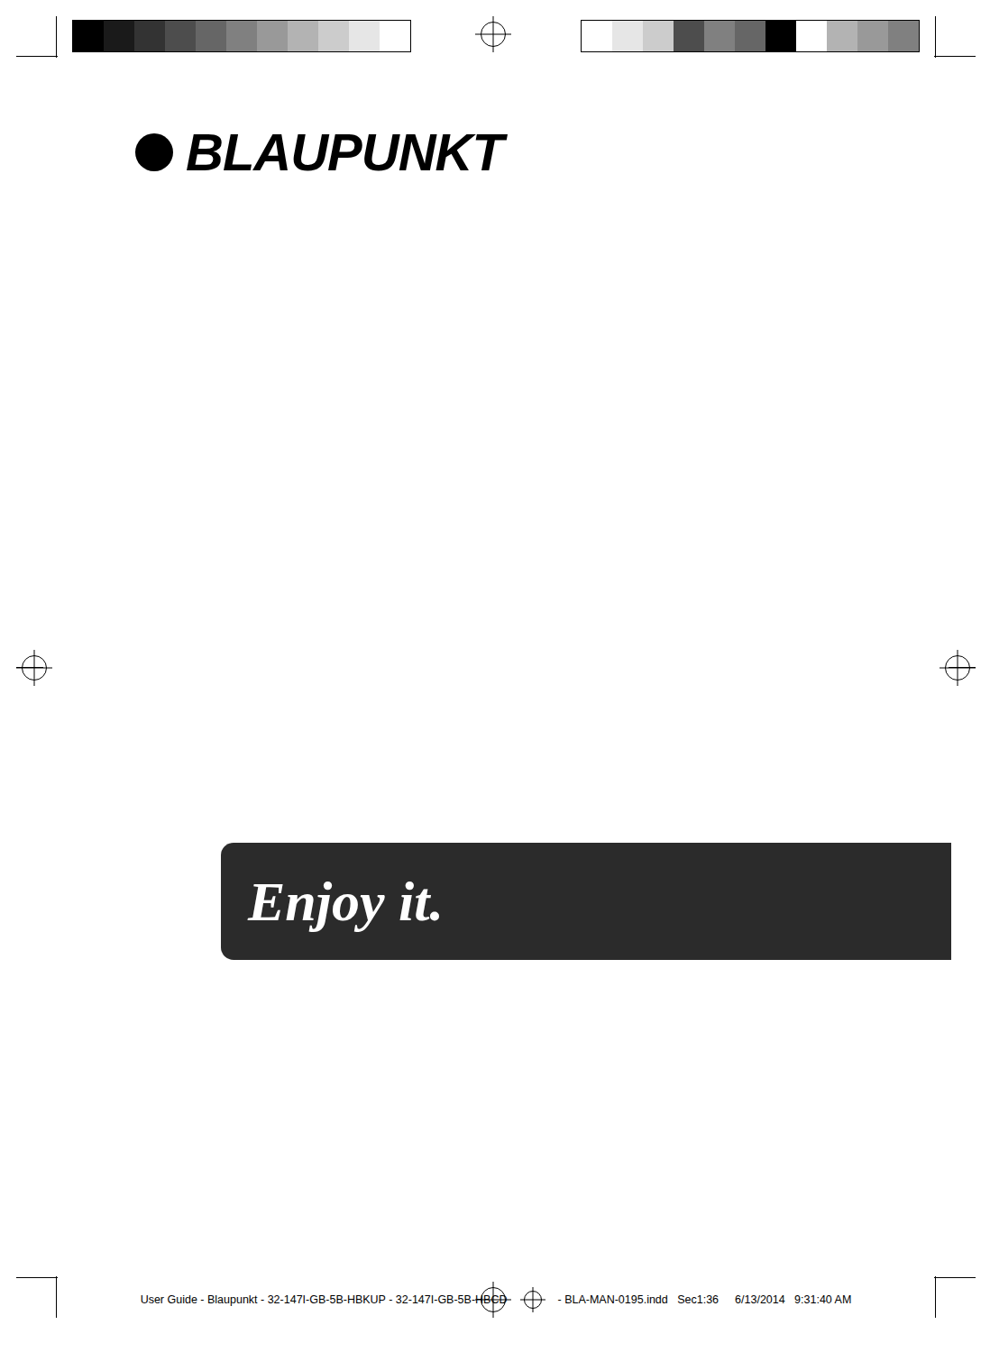BLAUPUNKT
Enjoy it.
User Guide - Blaupunkt - 32-147I-GB-5B-HBKUP - 32-147I-GB-5B-HBCD - BLA-MAN-0195.indd Sec1:36 6/13/2014 9:31:40 AM